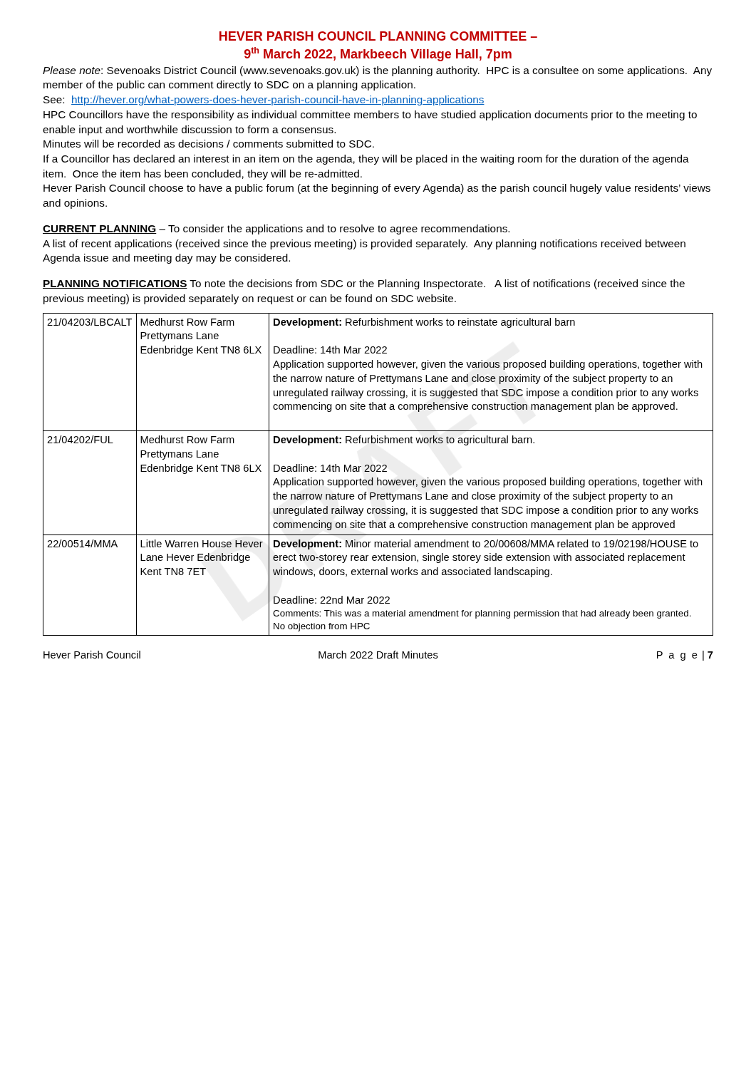DRAFT
HEVER PARISH COUNCIL PLANNING COMMITTEE – 9th March 2022, Markbeech Village Hall, 7pm
Please note: Sevenoaks District Council (www.sevenoaks.gov.uk) is the planning authority. HPC is a consultee on some applications. Any member of the public can comment directly to SDC on a planning application.
See: http://hever.org/what-powers-does-hever-parish-council-have-in-planning-applications
HPC Councillors have the responsibility as individual committee members to have studied application documents prior to the meeting to enable input and worthwhile discussion to form a consensus.
Minutes will be recorded as decisions / comments submitted to SDC.
If a Councillor has declared an interest in an item on the agenda, they will be placed in the waiting room for the duration of the agenda item. Once the item has been concluded, they will be re-admitted.
Hever Parish Council choose to have a public forum (at the beginning of every Agenda) as the parish council hugely value residents’ views and opinions.
CURRENT PLANNING – To consider the applications and to resolve to agree recommendations.
A list of recent applications (received since the previous meeting) is provided separately. Any planning notifications received between Agenda issue and meeting day may be considered.
PLANNING NOTIFICATIONS To note the decisions from SDC or the Planning Inspectorate. A list of notifications (received since the previous meeting) is provided separately on request or can be found on SDC website.
| 21/04203/LBCALT | Medhurst Row Farm Prettymans Lane Edenbridge Kent TN8 6LX | Development: Refurbishment works to reinstate agricultural barn Deadline: 14th Mar 2022 Application supported however, given the various proposed building operations, together with the narrow nature of Prettymans Lane and close proximity of the subject property to an unregulated railway crossing, it is suggested that SDC impose a condition prior to any works commencing on site that a comprehensive construction management plan be approved. |
| 21/04202/FUL | Medhurst Row Farm Prettymans Lane Edenbridge Kent TN8 6LX | Development: Refurbishment works to agricultural barn. Deadline: 14th Mar 2022 Application supported however, given the various proposed building operations, together with the narrow nature of Prettymans Lane and close proximity of the subject property to an unregulated railway crossing, it is suggested that SDC impose a condition prior to any works commencing on site that a comprehensive construction management plan be approved |
| 22/00514/MMA | Little Warren House Hever Lane Hever Edenbridge Kent TN8 7ET | Development: Minor material amendment to 20/00608/MMA related to 19/02198/HOUSE to erect two-storey rear extension, single storey side extension with associated replacement windows, doors, external works and associated landscaping. Deadline: 22nd Mar 2022 Comments: This was a material amendment for planning permission that had already been granted. No objection from HPC |
Hever Parish Council
March 2022 Draft Minutes
P a g e | 7